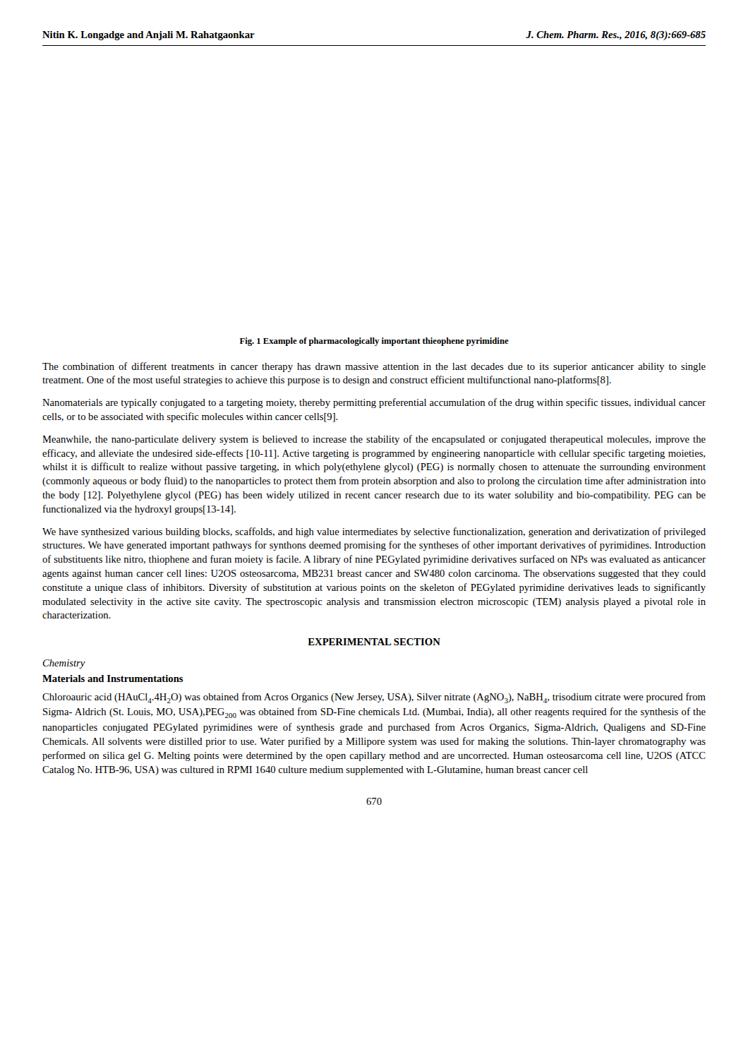Nitin K. Longadge and Anjali M. Rahatgaonkar
J. Chem. Pharm. Res., 2016, 8(3):669-685
Fig. 1 Example of pharmacologically important thieophene pyrimidine
The combination of different treatments in cancer therapy has drawn massive attention in the last decades due to its superior anticancer ability to single treatment. One of the most useful strategies to achieve this purpose is to design and construct efficient multifunctional nano-platforms[8].
Nanomaterials are typically conjugated to a targeting moiety, thereby permitting preferential accumulation of the drug within specific tissues, individual cancer cells, or to be associated with specific molecules within cancer cells[9].
Meanwhile, the nano-particulate delivery system is believed to increase the stability of the encapsulated or conjugated therapeutical molecules, improve the efficacy, and alleviate the undesired side-effects [10-11]. Active targeting is programmed by engineering nanoparticle with cellular specific targeting moieties, whilst it is difficult to realize without passive targeting, in which poly(ethylene glycol) (PEG) is normally chosen to attenuate the surrounding environment (commonly aqueous or body fluid) to the nanoparticles to protect them from protein absorption and also to prolong the circulation time after administration into the body [12]. Polyethylene glycol (PEG) has been widely utilized in recent cancer research due to its water solubility and bio-compatibility. PEG can be functionalized via the hydroxyl groups[13-14].
We have synthesized various building blocks, scaffolds, and high value intermediates by selective functionalization, generation and derivatization of privileged structures. We have generated important pathways for synthons deemed promising for the syntheses of other important derivatives of pyrimidines. Introduction of substituents like nitro, thiophene and furan moiety is facile. A library of nine PEGylated pyrimidine derivatives surfaced on NPs was evaluated as anticancer agents against human cancer cell lines: U2OS osteosarcoma, MB231 breast cancer and SW480 colon carcinoma. The observations suggested that they could constitute a unique class of inhibitors. Diversity of substitution at various points on the skeleton of PEGylated pyrimidine derivatives leads to significantly modulated selectivity in the active site cavity. The spectroscopic analysis and transmission electron microscopic (TEM) analysis played a pivotal role in characterization.
EXPERIMENTAL SECTION
Chemistry
Materials and Instrumentations
Chloroauric acid (HAuCl4.4H2O) was obtained from Acros Organics (New Jersey, USA), Silver nitrate (AgNO3), NaBH4, trisodium citrate were procured from Sigma- Aldrich (St. Louis, MO, USA),PEG200 was obtained from SD-Fine chemicals Ltd. (Mumbai, India), all other reagents required for the synthesis of the nanoparticles conjugated PEGylated pyrimidines were of synthesis grade and purchased from Acros Organics, Sigma-Aldrich, Qualigens and SD-Fine Chemicals. All solvents were distilled prior to use. Water purified by a Millipore system was used for making the solutions. Thin-layer chromatography was performed on silica gel G. Melting points were determined by the open capillary method and are uncorrected. Human osteosarcoma cell line, U2OS (ATCC Catalog No. HTB-96, USA) was cultured in RPMI 1640 culture medium supplemented with L-Glutamine, human breast cancer cell
670